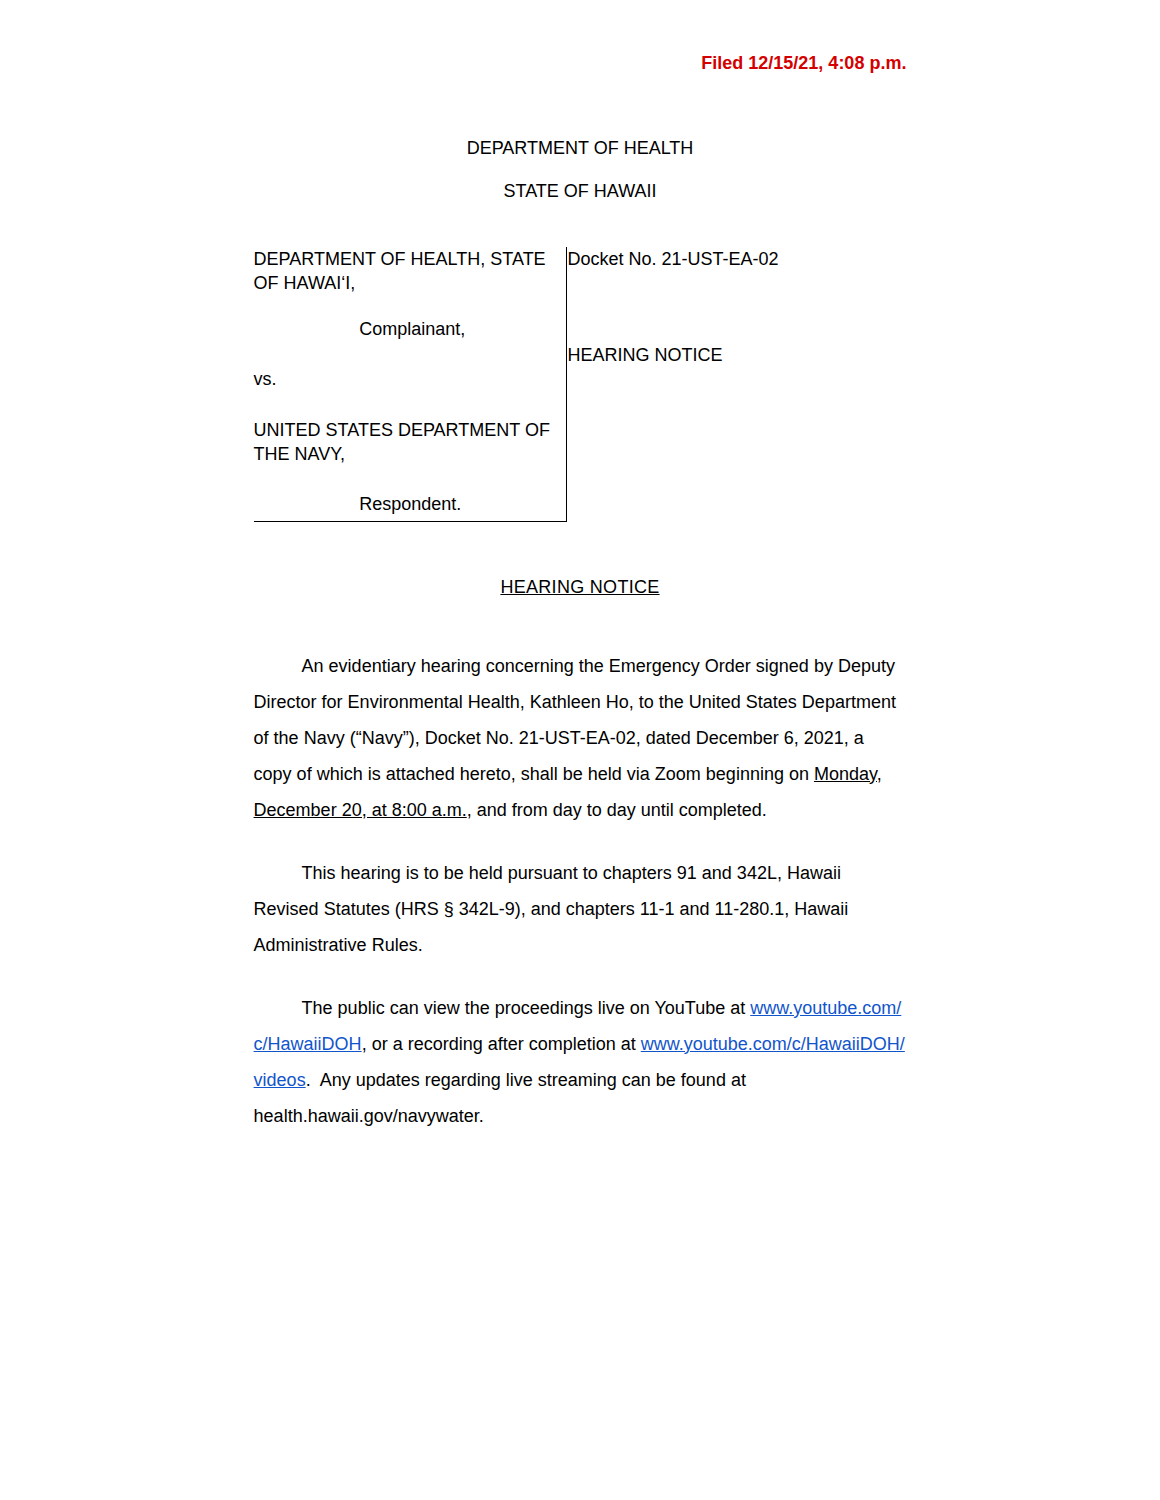Filed 12/15/21, 4:08 p.m.
DEPARTMENT OF HEALTH
STATE OF HAWAII
| DEPARTMENT OF HEALTH, STATE OF HAWAI‘I, Complainant, vs. UNITED STATES DEPARTMENT OF THE NAVY, Respondent. | Docket No. 21-UST-EA-02 HEARING NOTICE |
HEARING NOTICE
An evidentiary hearing concerning the Emergency Order signed by Deputy Director for Environmental Health, Kathleen Ho, to the United States Department of the Navy (“Navy”), Docket No. 21-UST-EA-02, dated December 6, 2021, a copy of which is attached hereto, shall be held via Zoom beginning on Monday, December 20, at 8:00 a.m., and from day to day until completed.
This hearing is to be held pursuant to chapters 91 and 342L, Hawaii Revised Statutes (HRS § 342L-9), and chapters 11-1 and 11-280.1, Hawaii Administrative Rules.
The public can view the proceedings live on YouTube at www.youtube.com/c/HawaiiDOH, or a recording after completion at www.youtube.com/c/HawaiiDOH/videos. Any updates regarding live streaming can be found at health.hawaii.gov/navywater.